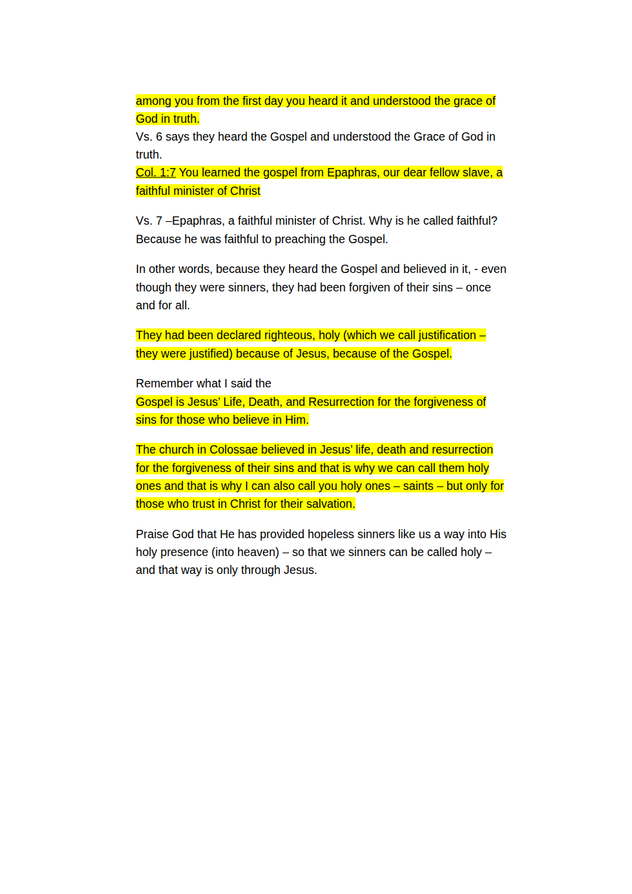among you from the first day you heard it and understood the grace of God in truth.
Vs. 6 says they heard the Gospel and understood the Grace of God in truth.
Col. 1:7 You learned the gospel from Epaphras, our dear fellow slave, a faithful minister of Christ
Vs. 7 –Epaphras, a faithful minister of Christ. Why is he called faithful? Because he was faithful to preaching the Gospel.
In other words, because they heard the Gospel and believed in it, - even though they were sinners, they had been forgiven of their sins – once and for all.
They had been declared righteous, holy (which we call justification – they were justified) because of Jesus, because of the Gospel.
Remember what I said the
Gospel is Jesus’ Life, Death, and Resurrection for the forgiveness of sins for those who believe in Him.
The church in Colossae believed in Jesus’ life, death and resurrection for the forgiveness of their sins and that is why we can call them holy ones and that is why I can also call you holy ones – saints – but only for those who trust in Christ for their salvation.
Praise God that He has provided hopeless sinners like us a way into His holy presence (into heaven) – so that we sinners can be called holy – and that way is only through Jesus.